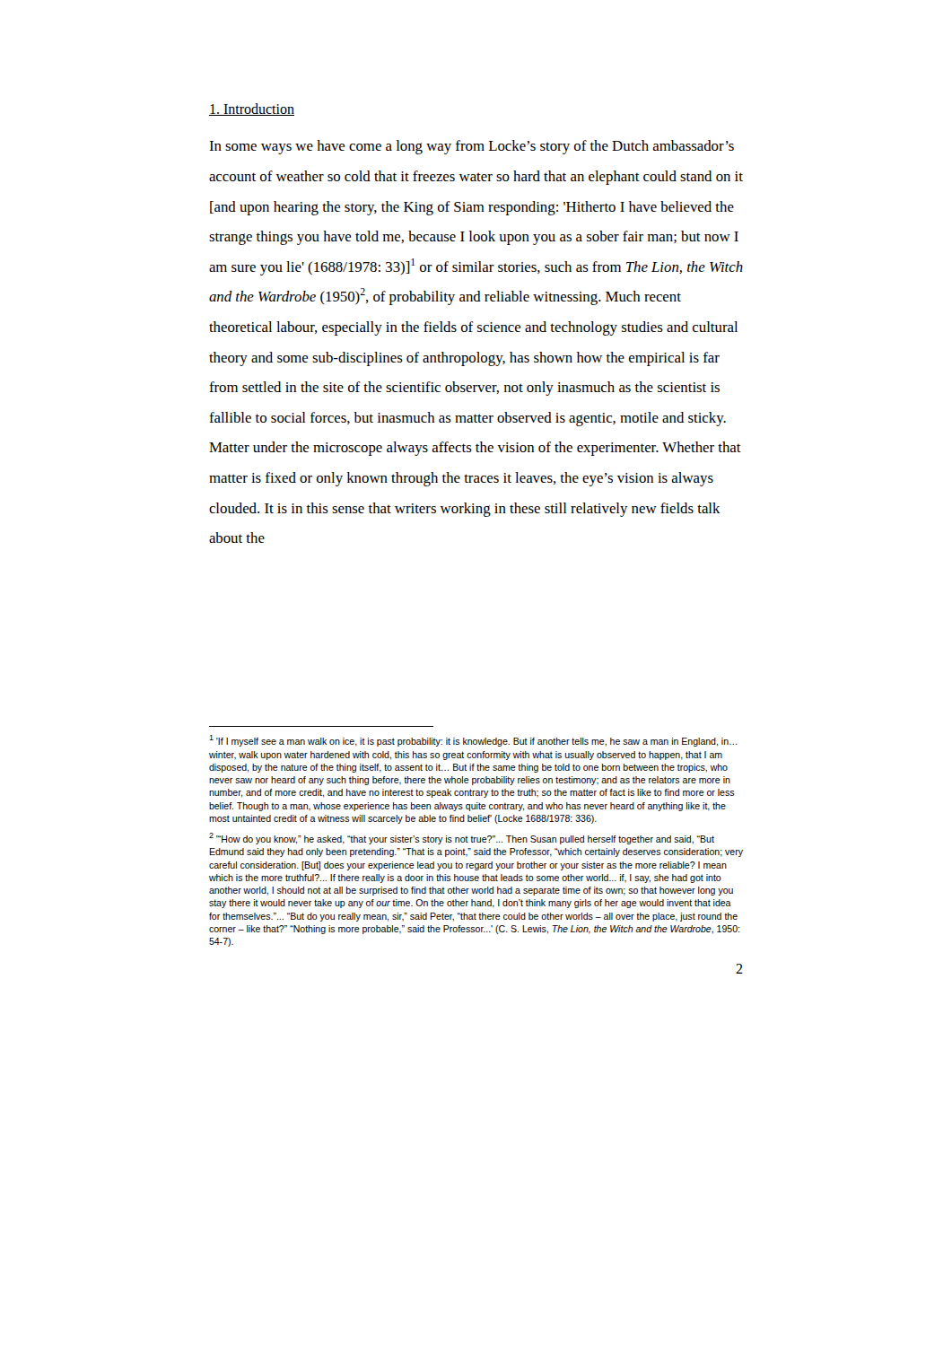1. Introduction
In some ways we have come a long way from Locke’s story of the Dutch ambassador’s account of weather so cold that it freezes water so hard that an elephant could stand on it [and upon hearing the story, the King of Siam responding: 'Hitherto I have believed the strange things you have told me, because I look upon you as a sober fair man; but now I am sure you lie' (1688/1978: 33)]1 or of similar stories, such as from The Lion, the Witch and the Wardrobe (1950)2, of probability and reliable witnessing. Much recent theoretical labour, especially in the fields of science and technology studies and cultural theory and some sub-disciplines of anthropology, has shown how the empirical is far from settled in the site of the scientific observer, not only inasmuch as the scientist is fallible to social forces, but inasmuch as matter observed is agentic, motile and sticky. Matter under the microscope always affects the vision of the experimenter. Whether that matter is fixed or only known through the traces it leaves, the eye’s vision is always clouded. It is in this sense that writers working in these still relatively new fields talk about the
1 'If I myself see a man walk on ice, it is past probability: it is knowledge. But if another tells me, he saw a man in England, in… winter, walk upon water hardened with cold, this has so great conformity with what is usually observed to happen, that I am disposed, by the nature of the thing itself, to assent to it… But if the same thing be told to one born between the tropics, who never saw nor heard of any such thing before, there the whole probability relies on testimony; and as the relators are more in number, and of more credit, and have no interest to speak contrary to the truth; so the matter of fact is like to find more or less belief. Though to a man, whose experience has been always quite contrary, and who has never heard of anything like it, the most untainted credit of a witness will scarcely be able to find belief' (Locke 1688/1978: 336).
2 '“How do you know,” he asked, “that your sister’s story is not true?"... Then Susan pulled herself together and said, “But Edmund said they had only been pretending.” “That is a point,” said the Professor, “which certainly deserves consideration; very careful consideration. [But] does your experience lead you to regard your brother or your sister as the more reliable? I mean which is the more truthful?... If there really is a door in this house that leads to some other world... if, I say, she had got into another world, I should not at all be surprised to find that other world had a separate time of its own; so that however long you stay there it would never take up any of our time. On the other hand, I don’t think many girls of her age would invent that idea for themselves.”... “But do you really mean, sir,” said Peter, “that there could be other worlds – all over the place, just round the corner – like that?” “Nothing is more probable,” said the Professor...' (C. S. Lewis, The Lion, the Witch and the Wardrobe, 1950: 54-7).
2